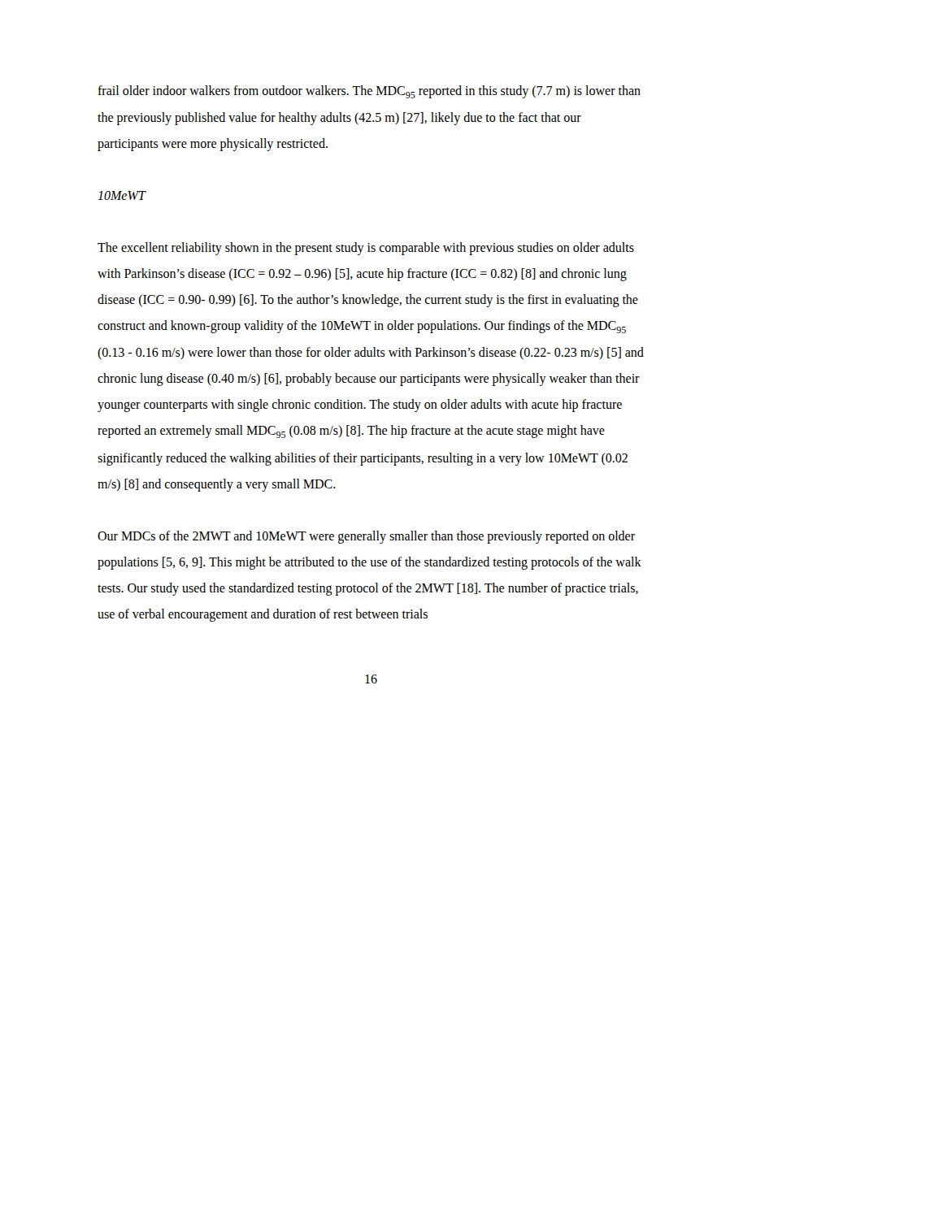frail older indoor walkers from outdoor walkers. The MDC95 reported in this study (7.7 m) is lower than the previously published value for healthy adults (42.5 m) [27], likely due to the fact that our participants were more physically restricted.
10MeWT
The excellent reliability shown in the present study is comparable with previous studies on older adults with Parkinson’s disease (ICC = 0.92 – 0.96) [5], acute hip fracture (ICC = 0.82) [8] and chronic lung disease (ICC = 0.90- 0.99) [6]. To the author’s knowledge, the current study is the first in evaluating the construct and known-group validity of the 10MeWT in older populations. Our findings of the MDC95 (0.13 - 0.16 m/s) were lower than those for older adults with Parkinson’s disease (0.22- 0.23 m/s) [5] and chronic lung disease (0.40 m/s) [6], probably because our participants were physically weaker than their younger counterparts with single chronic condition. The study on older adults with acute hip fracture reported an extremely small MDC95 (0.08 m/s) [8]. The hip fracture at the acute stage might have significantly reduced the walking abilities of their participants, resulting in a very low 10MeWT (0.02 m/s) [8] and consequently a very small MDC.
Our MDCs of the 2MWT and 10MeWT were generally smaller than those previously reported on older populations [5, 6, 9]. This might be attributed to the use of the standardized testing protocols of the walk tests. Our study used the standardized testing protocol of the 2MWT [18]. The number of practice trials, use of verbal encouragement and duration of rest between trials
16